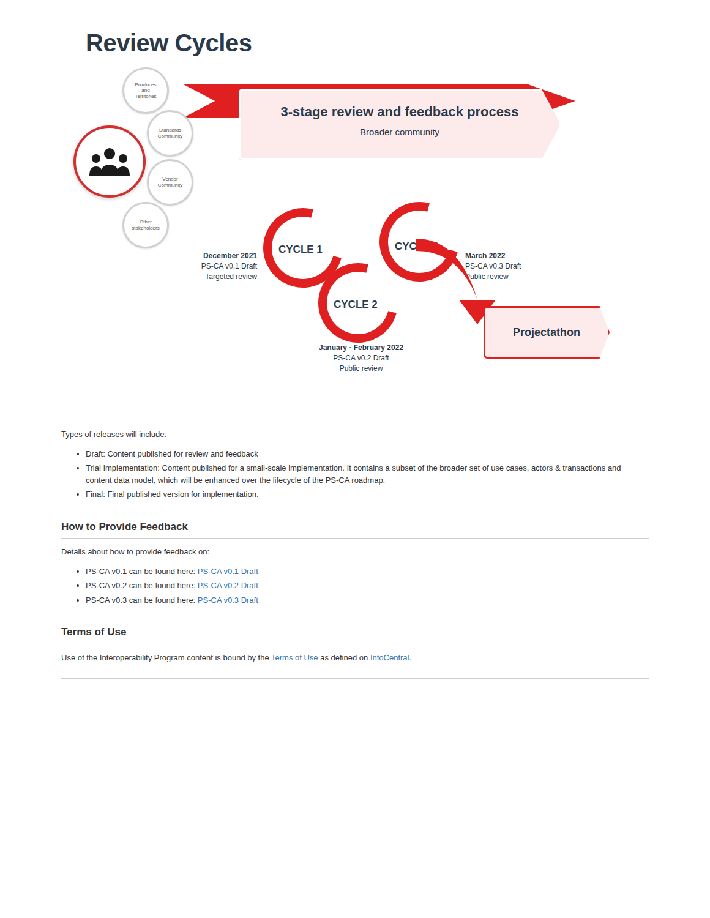Review Cycles
3-stage review and feedback process
Broader community
Provinces
and
Territories
Standards
Community
Vendor
Community
Other
stakeholders
CYCLE 1
CYCLE 2
CYCLE 3
December 2021
PS-CA v0.1 Draft
Targeted review
January - February 2022
PS-CA v0.2 Draft
Public review
March 2022
PS-CA v0.3 Draft
Public review
Projectathon
Types of releases will include:
Draft: Content published for review and feedback
Trial Implementation: Content published for a small-scale implementation. It contains a subset of the broader set of use cases, actors & transactions and content data model, which will be enhanced over the lifecycle of the PS-CA roadmap.
Final: Final published version for implementation.
How to Provide Feedback
Details about how to provide feedback on:
PS-CA v0.1 can be found here: PS-CA v0.1 Draft
PS-CA v0.2 can be found here: PS-CA v0.2 Draft
PS-CA v0.3 can be found here: PS-CA v0.3 Draft
Terms of Use
Use of the Interoperability Program content is bound by the Terms of Use as defined on InfoCentral.